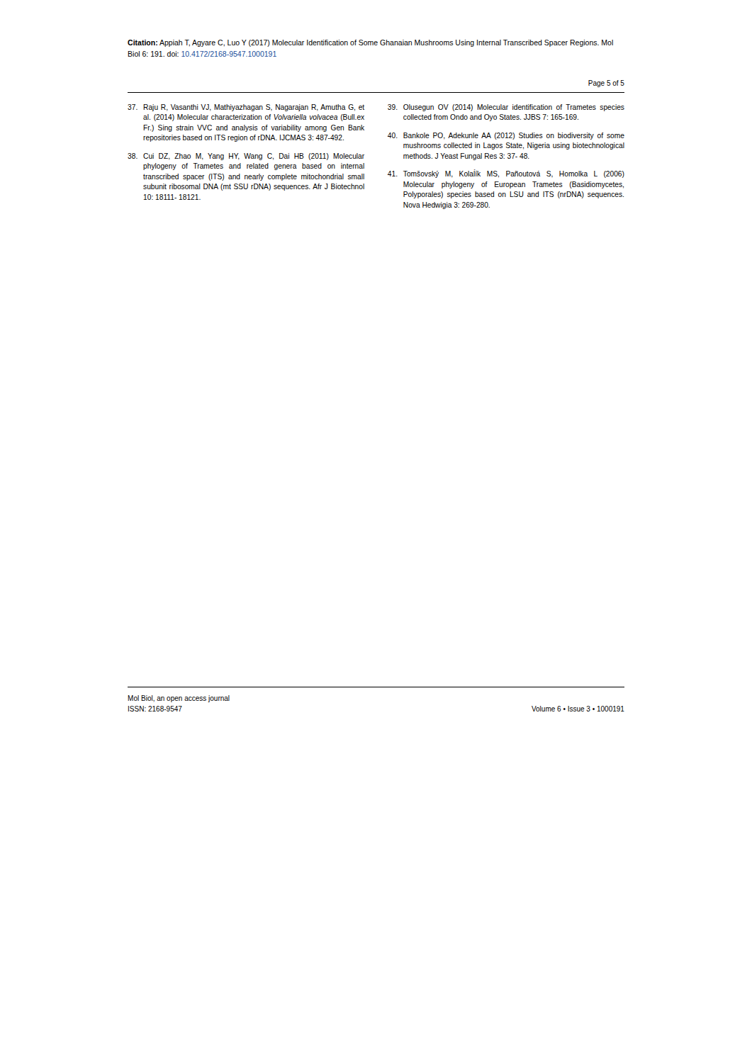Citation: Appiah T, Agyare C, Luo Y (2017) Molecular Identification of Some Ghanaian Mushrooms Using Internal Transcribed Spacer Regions. Mol Biol 6: 191. doi: 10.4172/2168-9547.1000191
Page 5 of 5
37. Raju R, Vasanthi VJ, Mathiyazhagan S, Nagarajan R, Amutha G, et al. (2014) Molecular characterization of Volvariella volvacea (Bull.ex Fr.) Sing strain VVC and analysis of variability among Gen Bank repositories based on ITS region of rDNA. IJCMAS 3: 487-492.
38. Cui DZ, Zhao M, Yang HY, Wang C, Dai HB (2011) Molecular phylogeny of Trametes and related genera based on internal transcribed spacer (ITS) and nearly complete mitochondrial small subunit ribosomal DNA (mt SSU rDNA) sequences. Afr J Biotechnol 10: 18111- 18121.
39. Olusegun OV (2014) Molecular identification of Trametes species collected from Ondo and Oyo States. JJBS 7: 165-169.
40. Bankole PO, Adekunle AA (2012) Studies on biodiversity of some mushrooms collected in Lagos State, Nigeria using biotechnological methods. J Yeast Fungal Res 3: 37- 48.
41. Tomšovský M, Kolaĺík MS, Pañoutová S, Homolka L (2006) Molecular phylogeny of European Trametes (Basidiomycetes, Polyporales) species based on LSU and ITS (nrDNA) sequences. Nova Hedwigia 3: 269-280.
Mol Biol, an open access journal
ISSN: 2168‑9547
Volume 6 • Issue 3 • 1000191